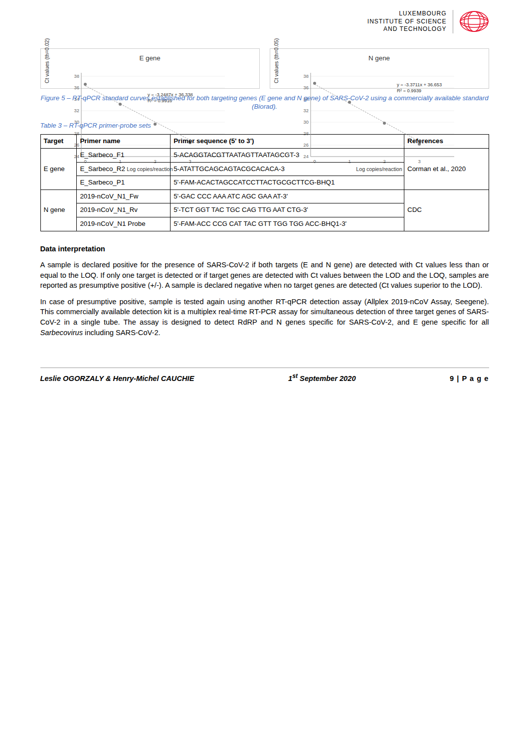LUXEMBOURG
INSTITUTE OF SCIENCE
AND TECHNOLOGY
E gene
38 36 34 32 30 28 26 24 0 1 2 3 y = -3.2487x + 36.338 R² = 0.9916
Log copies/reaction
Ct values (th=0.02)
N gene
38 36 34 32 30 28 26 24 0 1 2 3 y = -3.3711x + 36.653 R² = 0.9939
Log copies/reaction
Ct values (th=0.05)
Figure 5 – RT-qPCR standard curves established for both targeting genes (E gene and N gene) of SARS-CoV-2 using a commercially available standard (Biorad).
Table 3 – RT-qPCR primer-probe sets
| Target | Primer name | Primer sequence (5' to 3') | References |
| --- | --- | --- | --- |
| E gene | E_Sarbeco_F1 | 5-ACAGGTACGTTAATAGTTAATAGCGT-3 | Corman et al., 2020 |
| E_Sarbeco_R2 | 5-ATATTGCAGCAGTACGCACACA-3 |
| E_Sarbeco_P1 | 5'-FAM-ACACTAGCCATCCTTACTGCGCTTCG-BHQ1 |
| N gene | 2019-nCoV_N1_Fw | 5'-GAC CCC AAA ATC AGC GAA AT-3' | CDC |
| 2019-nCoV_N1_Rv | 5'-TCT GGT TAC TGC CAG TTG AAT CTG-3' |
| 2019-nCoV_N1 Probe | 5'-FAM-ACC CCG CAT TAC GTT TGG TGG ACC-BHQ1-3' |
Data interpretation
A sample is declared positive for the presence of SARS-CoV-2 if both targets (E and N gene) are detected with Ct values less than or equal to the LOQ. If only one target is detected or if target genes are detected with Ct values between the LOD and the LOQ, samples are reported as presumptive positive (+/-). A sample is declared negative when no target genes are detected (Ct values superior to the LOD).
In case of presumptive positive, sample is tested again using another RT-qPCR detection assay (Allplex 2019-nCoV Assay, Seegene). This commercially available detection kit is a multiplex real-time RT-PCR assay for simultaneous detection of three target genes of SARS-CoV-2 in a single tube. The assay is designed to detect RdRP and N genes specific for SARS-CoV-2, and E gene specific for all Sarbecovirus including SARS-CoV-2.
Leslie OGORZALY & Henry-Michel CAUCHIE
1st September 2020
9 | P a g e